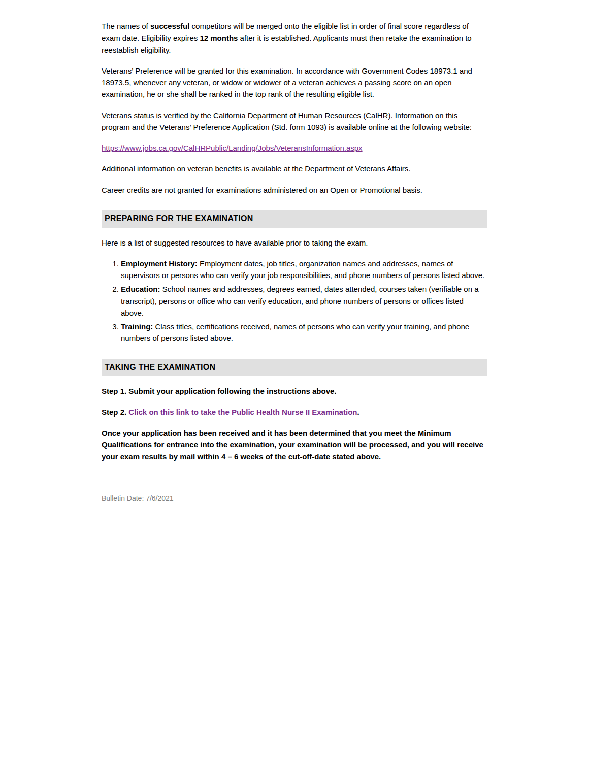The names of successful competitors will be merged onto the eligible list in order of final score regardless of exam date. Eligibility expires 12 months after it is established. Applicants must then retake the examination to reestablish eligibility.
Veterans’ Preference will be granted for this examination. In accordance with Government Codes 18973.1 and 18973.5, whenever any veteran, or widow or widower of a veteran achieves a passing score on an open examination, he or she shall be ranked in the top rank of the resulting eligible list.
Veterans status is verified by the California Department of Human Resources (CalHR). Information on this program and the Veterans’ Preference Application (Std. form 1093) is available online at the following website:
https://www.jobs.ca.gov/CalHRPublic/Landing/Jobs/VeteransInformation.aspx
Additional information on veteran benefits is available at the Department of Veterans Affairs.
Career credits are not granted for examinations administered on an Open or Promotional basis.
PREPARING FOR THE EXAMINATION
Here is a list of suggested resources to have available prior to taking the exam.
Employment History: Employment dates, job titles, organization names and addresses, names of supervisors or persons who can verify your job responsibilities, and phone numbers of persons listed above.
Education: School names and addresses, degrees earned, dates attended, courses taken (verifiable on a transcript), persons or office who can verify education, and phone numbers of persons or offices listed above.
Training: Class titles, certifications received, names of persons who can verify your training, and phone numbers of persons listed above.
TAKING THE EXAMINATION
Step 1. Submit your application following the instructions above.
Step 2. Click on this link to take the Public Health Nurse II Examination.
Once your application has been received and it has been determined that you meet the Minimum Qualifications for entrance into the examination, your examination will be processed, and you will receive your exam results by mail within 4 – 6 weeks of the cut-off-date stated above.
Bulletin Date: 7/6/2021